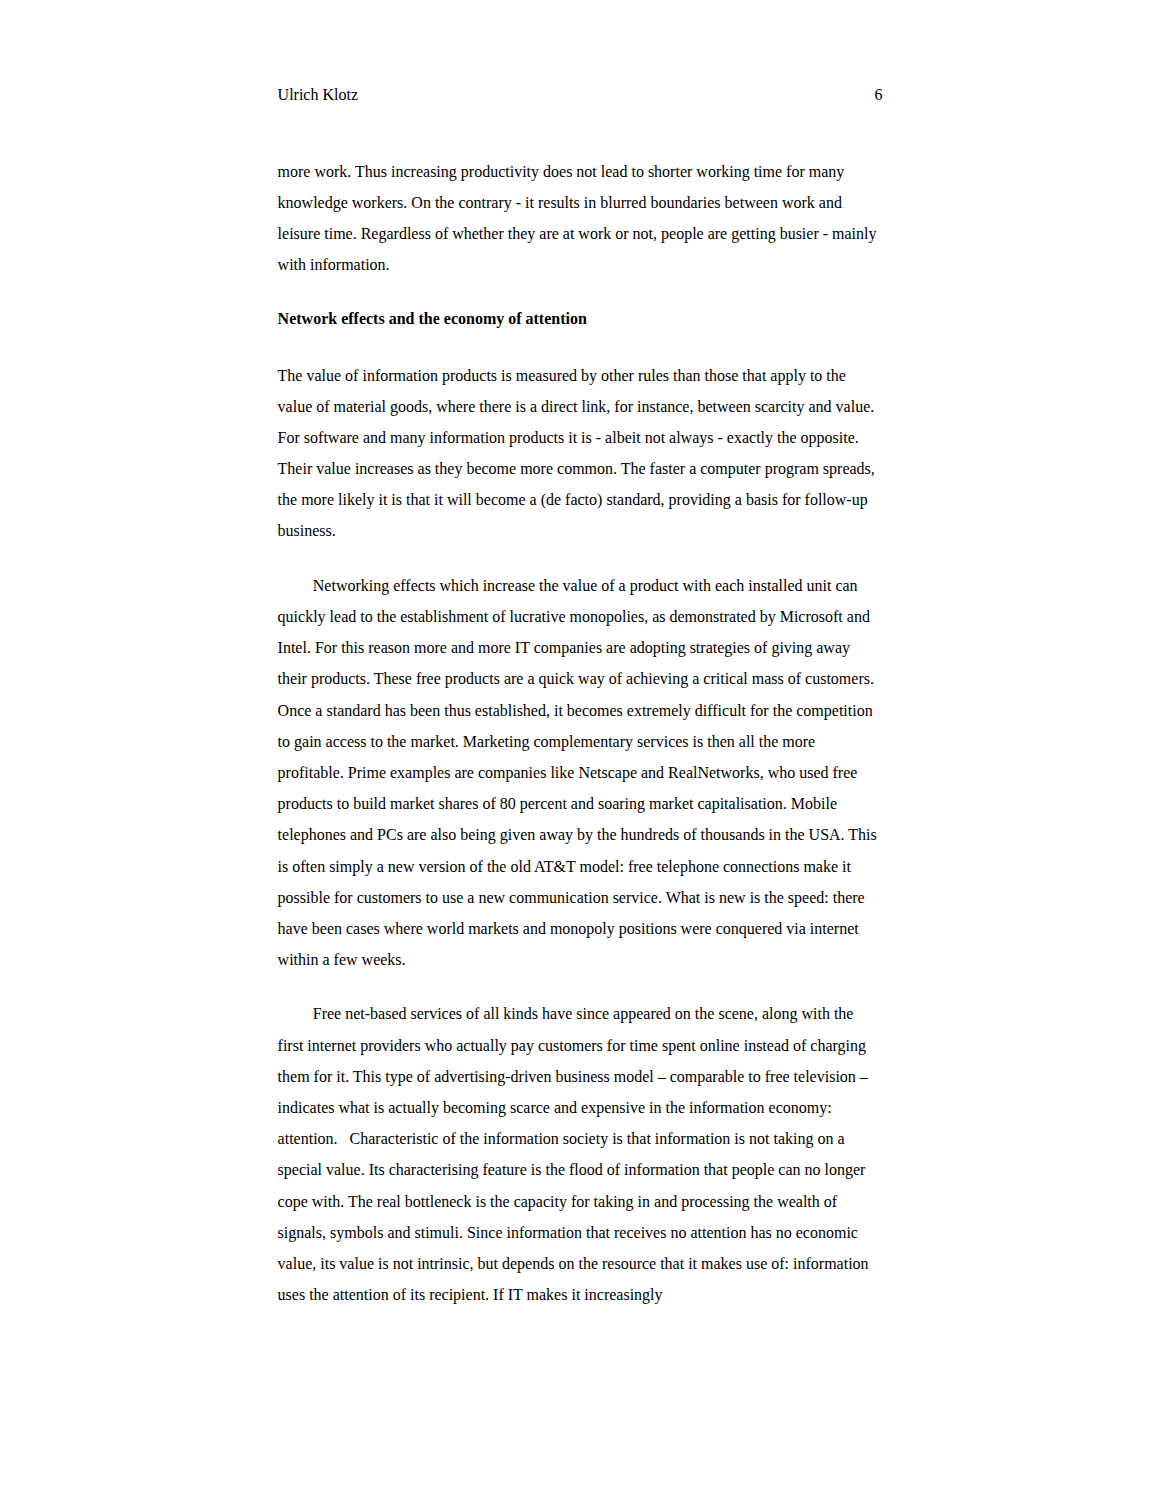Ulrich Klotz
6
more work. Thus increasing productivity does not lead to shorter working time for many knowledge workers. On the contrary - it results in blurred boundaries between work and leisure time. Regardless of whether they are at work or not, people are getting busier - mainly with information.
Network effects and the economy of attention
The value of information products is measured by other rules than those that apply to the value of material goods, where there is a direct link, for instance, between scarcity and value. For software and many information products it is - albeit not always - exactly the opposite. Their value increases as they become more common. The faster a computer program spreads, the more likely it is that it will become a (de facto) standard, providing a basis for follow-up business.
Networking effects which increase the value of a product with each installed unit can quickly lead to the establishment of lucrative monopolies, as demonstrated by Microsoft and Intel. For this reason more and more IT companies are adopting strategies of giving away their products. These free products are a quick way of achieving a critical mass of customers. Once a standard has been thus established, it becomes extremely difficult for the competition to gain access to the market. Marketing complementary services is then all the more profitable. Prime examples are companies like Netscape and RealNetworks, who used free products to build market shares of 80 percent and soaring market capitalisation. Mobile telephones and PCs are also being given away by the hundreds of thousands in the USA. This is often simply a new version of the old AT&T model: free telephone connections make it possible for customers to use a new communication service. What is new is the speed: there have been cases where world markets and monopoly positions were conquered via internet within a few weeks.
Free net-based services of all kinds have since appeared on the scene, along with the first internet providers who actually pay customers for time spent online instead of charging them for it. This type of advertising-driven business model – comparable to free television – indicates what is actually becoming scarce and expensive in the information economy: attention. Characteristic of the information society is that information is not taking on a special value. Its characterising feature is the flood of information that people can no longer cope with. The real bottleneck is the capacity for taking in and processing the wealth of signals, symbols and stimuli. Since information that receives no attention has no economic value, its value is not intrinsic, but depends on the resource that it makes use of: information uses the attention of its recipient. If IT makes it increasingly